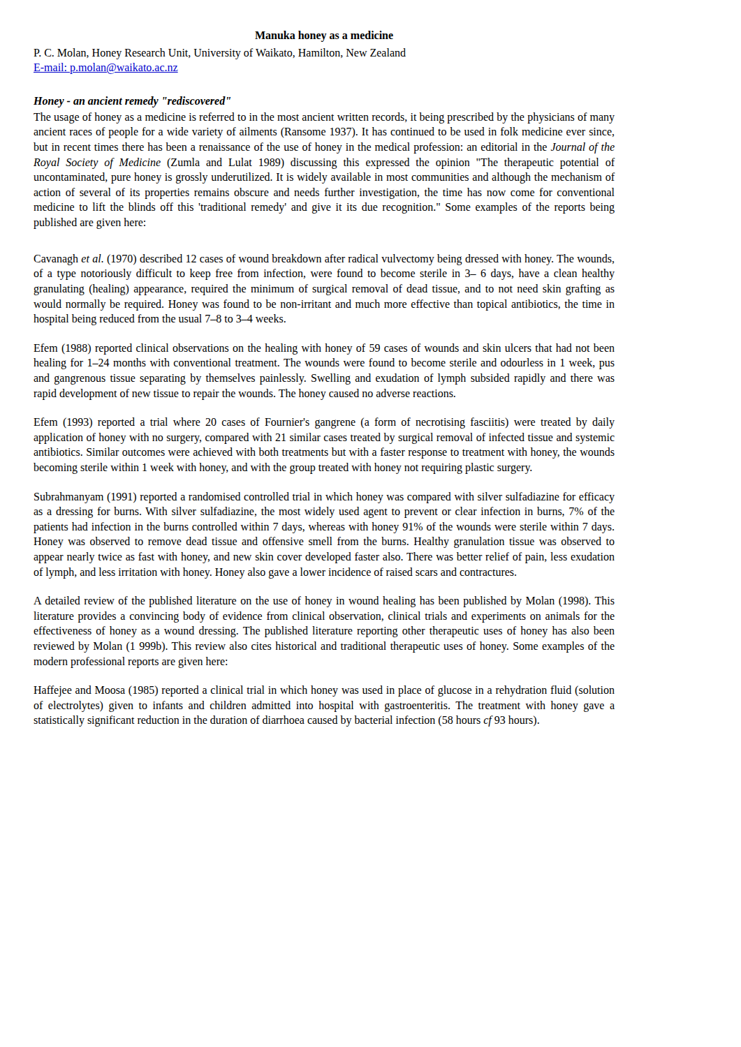Manuka honey as a medicine
P. C. Molan, Honey Research Unit, University of Waikato, Hamilton, New Zealand
E-mail: p.molan@waikato.ac.nz
Honey - an ancient remedy "rediscovered"
The usage of honey as a medicine is referred to in the most ancient written records, it being prescribed by the physicians of many ancient races of people for a wide variety of ailments (Ransome 1937). It has continued to be used in folk medicine ever since, but in recent times there has been a renaissance of the use of honey in the medical profession: an editorial in the Journal of the Royal Society of Medicine (Zumla and Lulat 1989) discussing this expressed the opinion "The therapeutic potential of uncontaminated, pure honey is grossly underutilized. It is widely available in most communities and although the mechanism of action of several of its properties remains obscure and needs further investigation, the time has now come for conventional medicine to lift the blinds off this 'traditional remedy' and give it its due recognition." Some examples of the reports being published are given here:
Cavanagh et al. (1970) described 12 cases of wound breakdown after radical vulvectomy being dressed with honey. The wounds, of a type notoriously difficult to keep free from infection, were found to become sterile in 3– 6 days, have a clean healthy granulating (healing) appearance, required the minimum of surgical removal of dead tissue, and to not need skin grafting as would normally be required. Honey was found to be non-irritant and much more effective than topical antibiotics, the time in hospital being reduced from the usual 7–8 to 3–4 weeks.
Efem (1988) reported clinical observations on the healing with honey of 59 cases of wounds and skin ulcers that had not been healing for 1–24 months with conventional treatment. The wounds were found to become sterile and odourless in 1 week, pus and gangrenous tissue separating by themselves painlessly. Swelling and exudation of lymph subsided rapidly and there was rapid development of new tissue to repair the wounds. The honey caused no adverse reactions.
Efem (1993) reported a trial where 20 cases of Fournier's gangrene (a form of necrotising fasciitis) were treated by daily application of honey with no surgery, compared with 21 similar cases treated by surgical removal of infected tissue and systemic antibiotics. Similar outcomes were achieved with both treatments but with a faster response to treatment with honey, the wounds becoming sterile within 1 week with honey, and with the group treated with honey not requiring plastic surgery.
Subrahmanyam (1991) reported a randomised controlled trial in which honey was compared with silver sulfadiazine for efficacy as a dressing for burns. With silver sulfadiazine, the most widely used agent to prevent or clear infection in burns, 7% of the patients had infection in the burns controlled within 7 days, whereas with honey 91% of the wounds were sterile within 7 days. Honey was observed to remove dead tissue and offensive smell from the burns. Healthy granulation tissue was observed to appear nearly twice as fast with honey, and new skin cover developed faster also. There was better relief of pain, less exudation of lymph, and less irritation with honey. Honey also gave a lower incidence of raised scars and contractures.
A detailed review of the published literature on the use of honey in wound healing has been published by Molan (1998). This literature provides a convincing body of evidence from clinical observation, clinical trials and experiments on animals for the effectiveness of honey as a wound dressing. The published literature reporting other therapeutic uses of honey has also been reviewed by Molan (1 999b). This review also cites historical and traditional therapeutic uses of honey. Some examples of the modern professional reports are given here:
Haffejee and Moosa (1985) reported a clinical trial in which honey was used in place of glucose in a rehydration fluid (solution of electrolytes) given to infants and children admitted into hospital with gastroenteritis. The treatment with honey gave a statistically significant reduction in the duration of diarrhoea caused by bacterial infection (58 hours cf 93 hours).